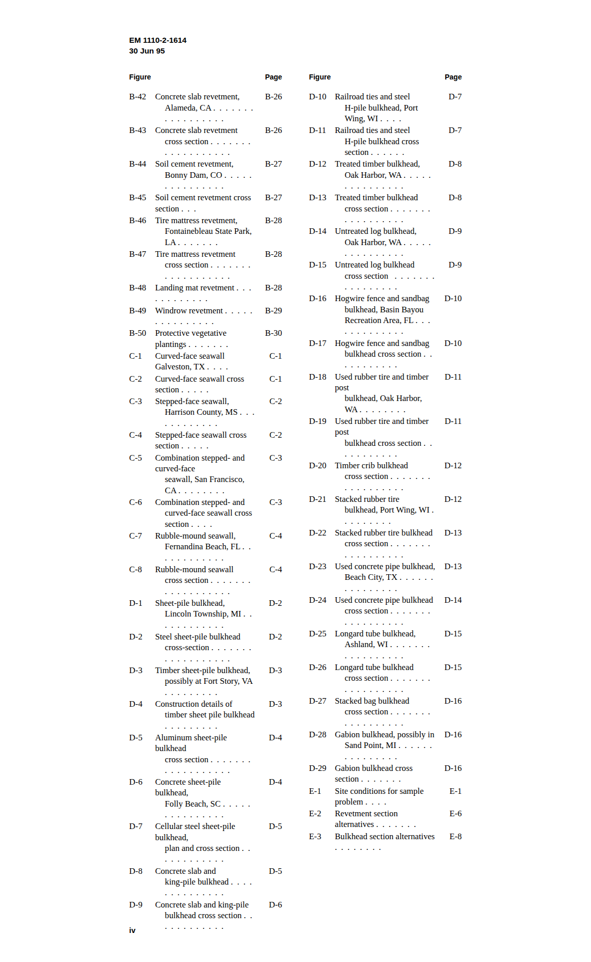EM 1110-2-1614
30 Jun 95
| Figure | Page |
| --- | --- |
| B-42 | Concrete slab revetment, Alameda, CA . . . . . . . . . . . . . . . . . | B-26 |
| B-43 | Concrete slab revetment cross section . . . . . . . . . . . . . . . . . . | B-26 |
| B-44 | Soil cement revetment, Bonny Dam, CO . . . . . . . . . . . . . . . | B-27 |
| B-45 | Soil cement revetment cross section . . . | B-27 |
| B-46 | Tire mattress revetment, Fontainebleau State Park, LA . . . . . . . | B-28 |
| B-47 | Tire mattress revetment cross section . . . . . . . . . . . . . . . . . . | B-28 |
| B-48 | Landing mat revetment . . . . . . . . . . . . | B-28 |
| B-49 | Windrow revetment . . . . . . . . . . . . . . . | B-29 |
| B-50 | Protective vegetative plantings . . . . . . . | B-30 |
| C-1 | Curved-face seawall Galveston, TX . . . . | C-1 |
| C-2 | Curved-face seawall cross section . . . . . | C-1 |
| C-3 | Stepped-face seawall, Harrison County, MS . . . . . . . . . . . . | C-2 |
| C-4 | Stepped-face seawall cross section . . . . . | C-2 |
| C-5 | Combination stepped- and curved-face seawall, San Francisco, CA . . . . . . . . | C-3 |
| C-6 | Combination stepped- and curved-face seawall cross section . . . . | C-3 |
| C-7 | Rubble-mound seawall, Fernandina Beach, FL . . . . . . . . . . . . | C-4 |
| C-8 | Rubble-mound seawall cross section . . . . . . . . . . . . . . . . . . | C-4 |
| D-1 | Sheet-pile bulkhead, Lincoln Township, MI . . . . . . . . . . . . | D-2 |
| D-2 | Steel sheet-pile bulkhead cross-section . . . . . . . . . . . . . . . . . . | D-2 |
| D-3 | Timber sheet-pile bulkhead, possibly at Fort Story, VA . . . . . . . . . | D-3 |
| D-4 | Construction details of timber sheet pile bulkhead . . . . . . . . . | D-3 |
| D-5 | Aluminum sheet-pile bulkhead cross section . . . . . . . . . . . . . . . . . . | D-4 |
| D-6 | Concrete sheet-pile bulkhead, Folly Beach, SC . . . . . . . . . . . . . . . | D-4 |
| D-7 | Cellular steel sheet-pile bulkhead, plan and cross section . . . . . . . . . . . . | D-5 |
| D-8 | Concrete slab and king-pile bulkhead . . . . . . . . . . . . . . | D-5 |
| D-9 | Concrete slab and king-pile bulkhead cross section . . . . . . . . . . . . | D-6 |
| Figure | Page |
| --- | --- |
| D-10 | Railroad ties and steel H-pile bulkhead, Port Wing, WI . . . . | D-7 |
| D-11 | Railroad ties and steel H-pile bulkhead cross section . . . . . . | D-7 |
| D-12 | Treated timber bulkhead, Oak Harbor, WA . . . . . . . . . . . . . . . | D-8 |
| D-13 | Treated timber bulkhead cross section . . . . . . . . . . . . . . . . . | D-8 |
| D-14 | Untreated log bulkhead, Oak Harbor, WA . . . . . . . . . . . . . . . | D-9 |
| D-15 | Untreated log bulkhead cross section . . . . . . . . . . . . . . . . | D-9 |
| D-16 | Hogwire fence and sandbag bulkhead, Basin Bayou Recreation Area, FL . . . . . . . . . . . . . | D-10 |
| D-17 | Hogwire fence and sandbag bulkhead cross section . . . . . . . . . . . | D-10 |
| D-18 | Used rubber tire and timber post bulkhead, Oak Harbor, WA . . . . . . . . | D-11 |
| D-19 | Used rubber tire and timber post bulkhead cross section . . . . . . . . . . . | D-11 |
| D-20 | Timber crib bulkhead cross section . . . . . . . . . . . . . . . . . | D-12 |
| D-21 | Stacked rubber tire bulkhead, Port Wing, WI . . . . . . . . . | D-12 |
| D-22 | Stacked rubber tire bulkhead cross section . . . . . . . . . . . . . . . . . | D-13 |
| D-23 | Used concrete pipe bulkhead, Beach City, TX . . . . . . . . . . . . . . . | D-13 |
| D-24 | Used concrete pipe bulkhead cross section . . . . . . . . . . . . . . . . . | D-14 |
| D-25 | Longard tube bulkhead, Ashland, WI . . . . . . . . . . . . . . . . . | D-15 |
| D-26 | Longard tube bulkhead cross section . . . . . . . . . . . . . . . . . | D-15 |
| D-27 | Stacked bag bulkhead cross section . . . . . . . . . . . . . . . . . | D-16 |
| D-28 | Gabion bulkhead, possibly in Sand Point, MI . . . . . . . . . . . . . . . | D-16 |
| D-29 | Gabion bulkhead cross section . . . . . . . | D-16 |
| E-1 | Site conditions for sample problem . . . . | E-1 |
| E-2 | Revetment section alternatives . . . . . . . | E-6 |
| E-3 | Bulkhead section alternatives . . . . . . . . | E-8 |
iv